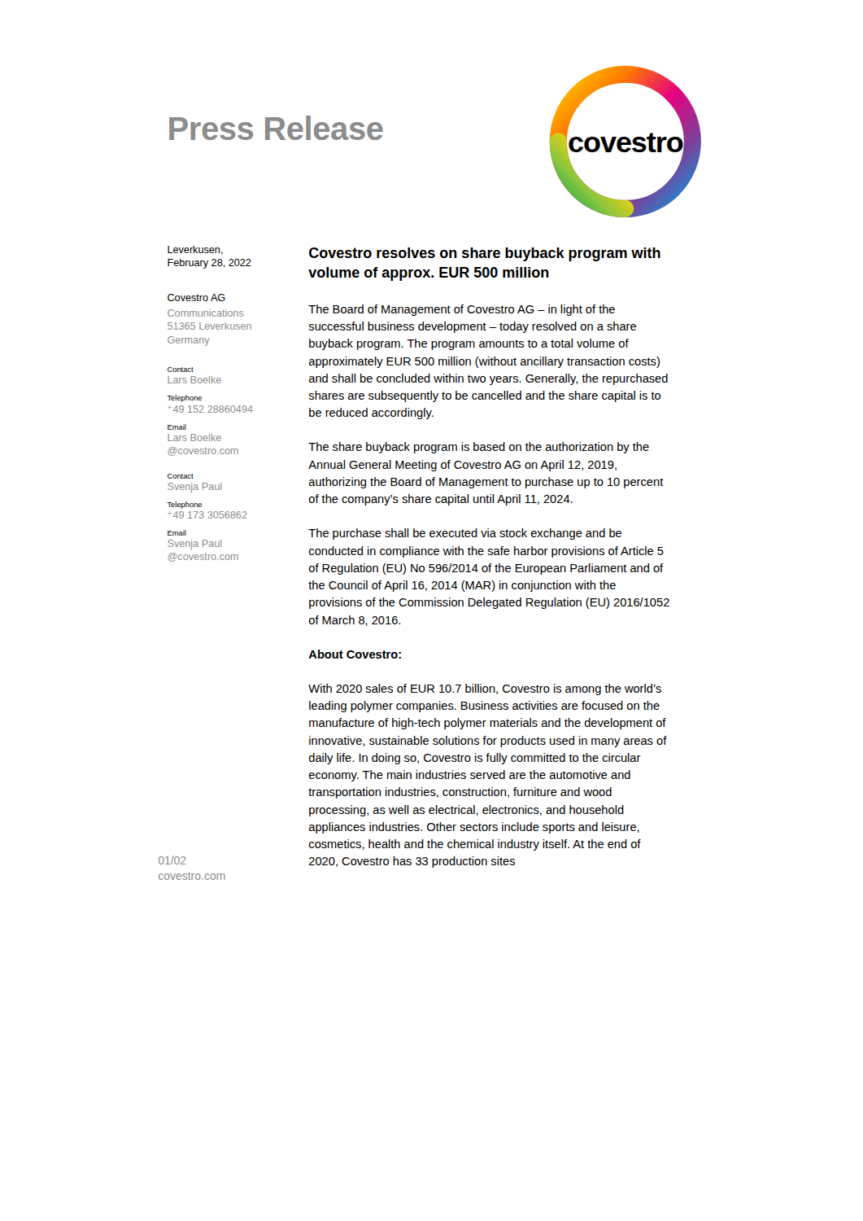Press Release
covestro
Leverkusen,
February 28, 2022
Covestro AG
Communications
51365 Leverkusen
Germany
Contact
Lars Boelke
Telephone
⁺49 152 28860494
Email
Lars Boelke
@covestro.com
Contact
Svenja Paul
Telephone
⁺49 173 3056862
Email
Svenja Paul
@covestro.com
Covestro resolves on share buyback program with volume of approx. EUR 500 million
The Board of Management of Covestro AG – in light of the successful business development – today resolved on a share buyback program. The program amounts to a total volume of approximately EUR 500 million (without ancillary transaction costs) and shall be concluded within two years. Generally, the repurchased shares are subsequently to be cancelled and the share capital is to be reduced accordingly.
The share buyback program is based on the authorization by the Annual General Meeting of Covestro AG on April 12, 2019, authorizing the Board of Management to purchase up to 10 percent of the company’s share capital until April 11, 2024.
The purchase shall be executed via stock exchange and be conducted in compliance with the safe harbor provisions of Article 5 of Regulation (EU) No 596/2014 of the European Parliament and of the Council of April 16, 2014 (MAR) in conjunction with the provisions of the Commission Delegated Regulation (EU) 2016/1052 of March 8, 2016.
About Covestro:
With 2020 sales of EUR 10.7 billion, Covestro is among the world’s leading polymer companies. Business activities are focused on the manufacture of high-tech polymer materials and the development of innovative, sustainable solutions for products used in many areas of daily life. In doing so, Covestro is fully committed to the circular economy. The main industries served are the automotive and transportation industries, construction, furniture and wood processing, as well as electrical, electronics, and household appliances industries. Other sectors include sports and leisure, cosmetics, health and the chemical industry itself. At the end of 2020, Covestro has 33 production sites
01/02
covestro.com